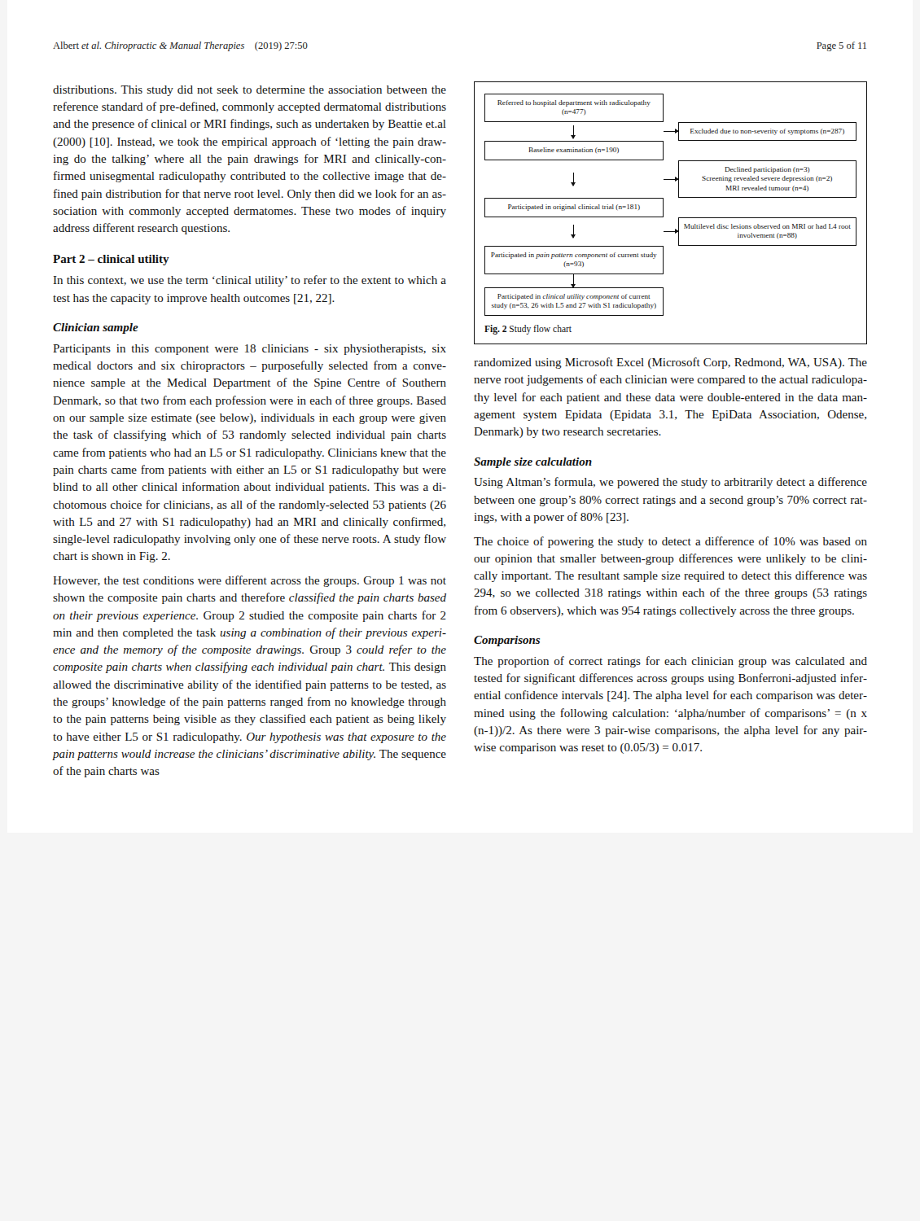Albert et al. Chiropractic & Manual Therapies (2019) 27:50
Page 5 of 11
distributions. This study did not seek to determine the association between the reference standard of pre-defined, commonly accepted dermatomal distributions and the presence of clinical or MRI findings, such as undertaken by Beattie et.al (2000) [10]. Instead, we took the empirical approach of ‘letting the pain drawing do the talking’ where all the pain drawings for MRI and clinically-confirmed unisegmental radiculopathy contributed to the collective image that defined pain distribution for that nerve root level. Only then did we look for an association with commonly accepted dermatomes. These two modes of inquiry address different research questions.
Part 2 – clinical utility
In this context, we use the term ‘clinical utility’ to refer to the extent to which a test has the capacity to improve health outcomes [21, 22].
Clinician sample
Participants in this component were 18 clinicians - six physiotherapists, six medical doctors and six chiropractors – purposefully selected from a convenience sample at the Medical Department of the Spine Centre of Southern Denmark, so that two from each profession were in each of three groups. Based on our sample size estimate (see below), individuals in each group were given the task of classifying which of 53 randomly selected individual pain charts came from patients who had an L5 or S1 radiculopathy. Clinicians knew that the pain charts came from patients with either an L5 or S1 radiculopathy but were blind to all other clinical information about individual patients. This was a dichotomous choice for clinicians, as all of the randomly-selected 53 patients (26 with L5 and 27 with S1 radiculopathy) had an MRI and clinically confirmed, single-level radiculopathy involving only one of these nerve roots. A study flow chart is shown in Fig. 2.
However, the test conditions were different across the groups. Group 1 was not shown the composite pain charts and therefore classified the pain charts based on their previous experience. Group 2 studied the composite pain charts for 2 min and then completed the task using a combination of their previous experience and the memory of the composite drawings. Group 3 could refer to the composite pain charts when classifying each individual pain chart. This design allowed the discriminative ability of the identified pain patterns to be tested, as the groups’ knowledge of the pain patterns ranged from no knowledge through to the pain patterns being visible as they classified each patient as being likely to have either L5 or S1 radiculopathy. Our hypothesis was that exposure to the pain patterns would increase the clinicians’ discriminative ability. The sequence of the pain charts was
Referred to hospital department with radiculopathy (n=477)
Excluded due to non-severity of symptoms (n=287)
Baseline examination (n=190)
Declined participation (n=3)
Screening revealed severe depression (n=2)
MRI revealed tumour (n=4)
Participated in original clinical trial (n=181)
Multilevel disc lesions observed on MRI or had L4 root involvement (n=88)
Participated in pain pattern component of current study (n=93)
Participated in clinical utility component of current study (n=53, 26 with L5 and 27 with S1 radiculopathy)
Fig. 2 Study flow chart
randomized using Microsoft Excel (Microsoft Corp, Redmond, WA, USA). The nerve root judgements of each clinician were compared to the actual radiculopathy level for each patient and these data were double-entered in the data management system Epidata (Epidata 3.1, The EpiData Association, Odense, Denmark) by two research secretaries.
Sample size calculation
Using Altman’s formula, we powered the study to arbitrarily detect a difference between one group’s 80% correct ratings and a second group’s 70% correct ratings, with a power of 80% [23].
The choice of powering the study to detect a difference of 10% was based on our opinion that smaller between-group differences were unlikely to be clinically important. The resultant sample size required to detect this difference was 294, so we collected 318 ratings within each of the three groups (53 ratings from 6 observers), which was 954 ratings collectively across the three groups.
Comparisons
The proportion of correct ratings for each clinician group was calculated and tested for significant differences across groups using Bonferroni-adjusted inferential confidence intervals [24]. The alpha level for each comparison was determined using the following calculation: ‘alpha/number of comparisons’ = (n x (n-1))/2. As there were 3 pair-wise comparisons, the alpha level for any pair-wise comparison was reset to (0.05/3) = 0.017.